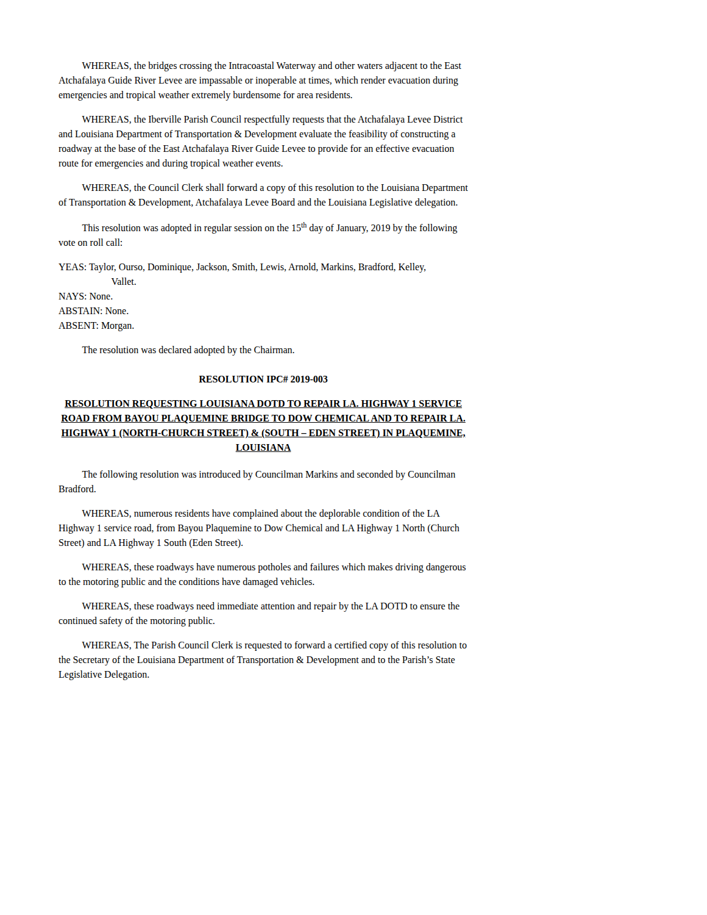WHEREAS, the bridges crossing the Intracoastal Waterway and other waters adjacent to the East Atchafalaya Guide River Levee are impassable or inoperable at times, which render evacuation during emergencies and tropical weather extremely burdensome for area residents.
WHEREAS, the Iberville Parish Council respectfully requests that the Atchafalaya Levee District and Louisiana Department of Transportation & Development evaluate the feasibility of constructing a roadway at the base of the East Atchafalaya River Guide Levee to provide for an effective evacuation route for emergencies and during tropical weather events.
WHEREAS, the Council Clerk shall forward a copy of this resolution to the Louisiana Department of Transportation & Development, Atchafalaya Levee Board and the Louisiana Legislative delegation.
This resolution was adopted in regular session on the 15th day of January, 2019 by the following vote on roll call:
YEAS: Taylor, Ourso, Dominique, Jackson, Smith, Lewis, Arnold, Markins, Bradford, Kelley,
Vallet.
NAYS: None.
ABSTAIN: None.
ABSENT: Morgan.
The resolution was declared adopted by the Chairman.
RESOLUTION IPC# 2019-003
RESOLUTION REQUESTING LOUISIANA DOTD TO REPAIR LA. HIGHWAY 1 SERVICE ROAD FROM BAYOU PLAQUEMINE BRIDGE TO DOW CHEMICAL AND TO REPAIR LA. HIGHWAY 1 (NORTH-CHURCH STREET) & (SOUTH – EDEN STREET) IN PLAQUEMINE, LOUISIANA
The following resolution was introduced by Councilman Markins and seconded by Councilman Bradford.
WHEREAS, numerous residents have complained about the deplorable condition of the LA Highway 1 service road, from Bayou Plaquemine to Dow Chemical and LA Highway 1 North (Church Street) and LA Highway 1 South (Eden Street).
WHEREAS, these roadways have numerous potholes and failures which makes driving dangerous to the motoring public and the conditions have damaged vehicles.
WHEREAS, these roadways need immediate attention and repair by the LA DOTD to ensure the continued safety of the motoring public.
WHEREAS, The Parish Council Clerk is requested to forward a certified copy of this resolution to the Secretary of the Louisiana Department of Transportation & Development and to the Parish’s State Legislative Delegation.